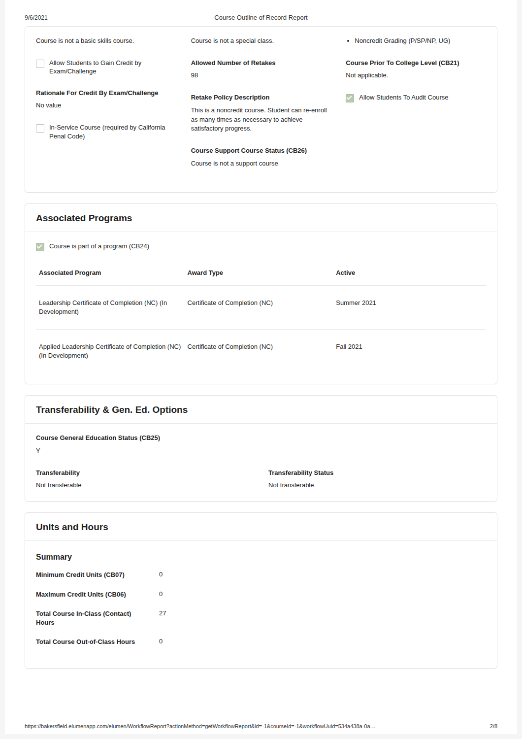9/6/2021
Course Outline of Record Report
Course is not a basic skills course.
Allow Students to Gain Credit by Exam/Challenge
Rationale For Credit By Exam/Challenge
No value
In-Service Course (required by California Penal Code)
Course is not a special class.
Allowed Number of Retakes
98
Retake Policy Description
This is a noncredit course. Student can re-enroll as many times as necessary to achieve satisfactory progress.
Course Support Course Status (CB26)
Course is not a support course
Noncredit Grading (P/SP/NP, UG)
Course Prior To College Level (CB21)
Not applicable.
Allow Students To Audit Course
Associated Programs
Course is part of a program (CB24)
| Associated Program | Award Type | Active |
| --- | --- | --- |
| Leadership Certificate of Completion (NC) (In Development) | Certificate of Completion (NC) | Summer 2021 |
| Applied Leadership Certificate of Completion (NC) (In Development) | Certificate of Completion (NC) | Fall 2021 |
Transferability & Gen. Ed. Options
Course General Education Status (CB25)
Y
Transferability
Not transferable
Transferability Status
Not transferable
Units and Hours
Summary
| Minimum Credit Units (CB07) | 0 |
| Maximum Credit Units (CB06) | 0 |
| Total Course In-Class (Contact) Hours | 27 |
| Total Course Out-of-Class Hours | 0 |
https://bakersfield.elumenapp.com/elumen/WorkflowReport?actionMethod=getWorkflowReport&id=-1&courseId=-1&workflowUuid=534a438a-0a…
2/8